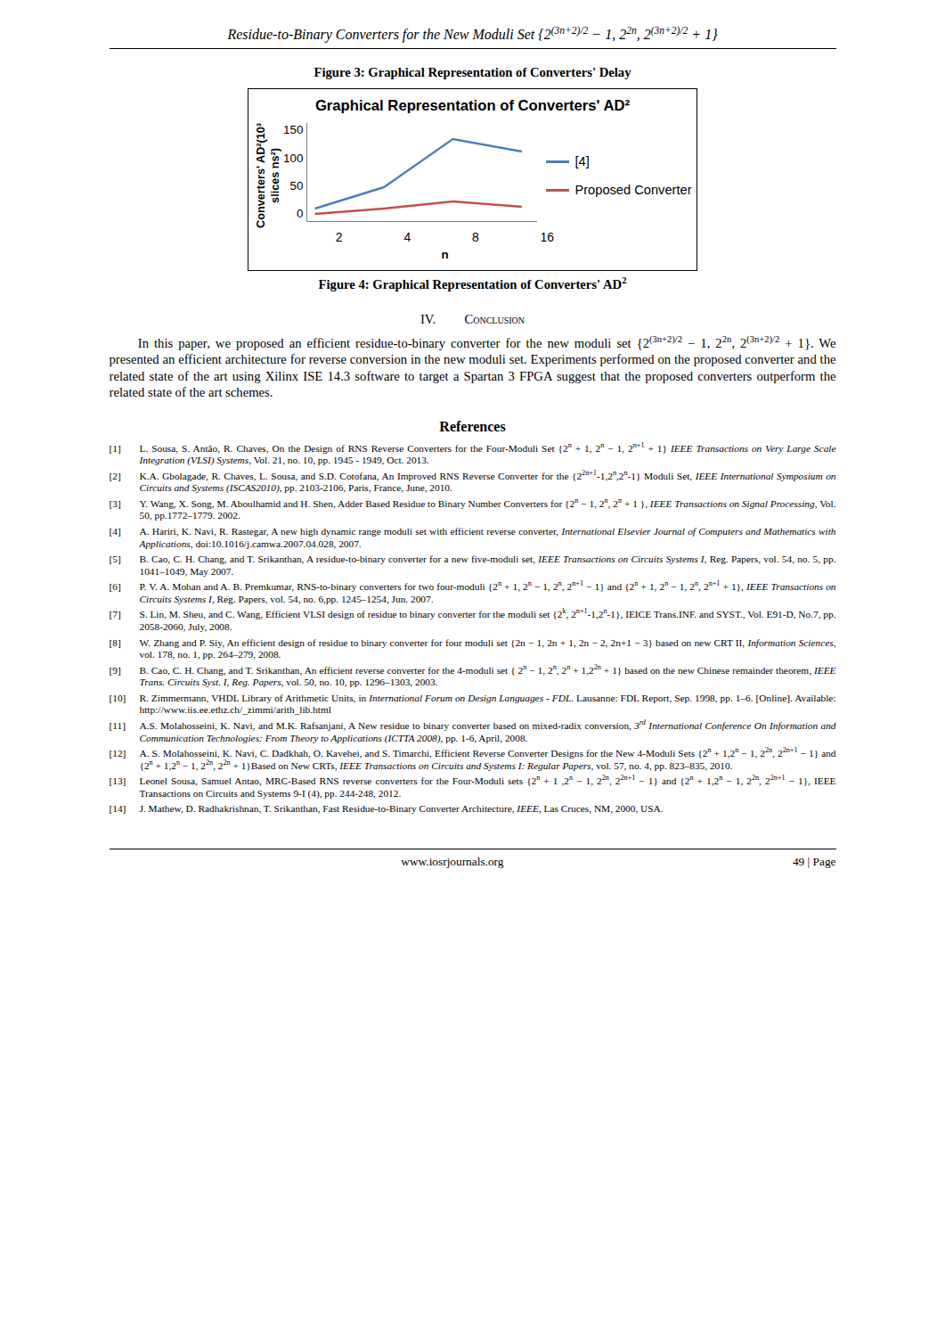Residue-to-Binary Converters for the New Moduli Set {2(3n+2)/2 − 1, 22n, 2(3n+2)/2 + 1}
Figure 3: Graphical Representation of Converters' Delay
Graphical Representation of Converters' AD²
Converters' AD²(10³
slices ns²)
150 100 50 0
[4]
Proposed Converter
2 4 8 16
n
Figure 4: Graphical Representation of Converters' AD2
IV. Conclusion
In this paper, we proposed an efficient residue-to-binary converter for the new moduli set {2(3n+2)/2 − 1, 22n, 2(3n+2)/2 + 1}. We presented an efficient architecture for reverse conversion in the new moduli set. Experiments performed on the proposed converter and the related state of the art using Xilinx ISE 14.3 software to target a Spartan 3 FPGA suggest that the proposed converters outperform the related state of the art schemes.
References
| [1] | L. Sousa, S. Antão, R. Chaves, On the Design of RNS Reverse Converters for the Four-Moduli Set {2 n + 1, 2 n − 1, 2 n+1 + 1} IEEE Transactions on Very Large Scale Integration (VLSI) Systems , Vol. 21, no. 10, pp. 1945 - 1949, Oct. 2013. |
| [2] | K.A. Gbolagade, R. Chaves, L. Sousa, and S.D. Cotofana, An Improved RNS Reverse Converter for the {2 2n+1 -1,2 n ,2 n -1} Moduli Set, IEEE International Symposium on Circuits and Systems (ISCAS2010) , pp. 2103-2106, Paris, France, June, 2010. |
| [3] | Y. Wang, X. Song, M. Aboulhamid and H. Shen, Adder Based Residue to Binary Number Converters for {2 n − 1, 2 n , 2 n + 1 }, IEEE Transactions on Signal Processing , Vol. 50, pp.1772–1779. 2002. |
| [4] | A. Hariri, K. Navi, R. Rastegar, A new high dynamic range moduli set with efficient reverse converter, International Elsevier Journal of Computers and Mathematics with Applications , doi:10.1016/j.camwa.2007.04.028, 2007. |
| [5] | B. Cao, C. H. Chang, and T. Srikanthan, A residue-to-binary converter for a new five-moduli set, IEEE Transactions on Circuits Systems I , Reg. Papers, vol. 54, no. 5, pp. 1041–1049, May 2007. |
| [6] | P. V. A. Mohan and A. B. Premkumar, RNS-to-binary converters for two four-moduli {2 n + 1, 2 n − 1, 2 n , 2 n+1 − 1} and {2 n + 1, 2 n − 1, 2 n , 2 n+1 + 1}, IEEE Transactions on Circuits Systems I , Reg. Papers, vol. 54, no. 6,pp. 1245–1254, Jun. 2007. |
| [7] | S. Lin, M. Sheu, and C. Wang, Efficient VLSI design of residue to binary converter for the moduli set {2 k , 2 n+1 -1,2 n -1}, IEICE Trans.INF. and SYST., Vol. E91-D, No.7, pp. 2058-2060, July, 2008. |
| [8] | W. Zhang and P. Siy, An efficient design of residue to binary converter for four moduli set {2n − 1, 2n + 1, 2n − 2, 2n+1 − 3} based on new CRT II, Information Sciences , vol. 178, no. 1, pp. 264–279, 2008. |
| [9] | B. Cao, C. H. Chang, and T. Srikanthan, An efficient reverse converter for the 4-moduli set { 2 n − 1, 2 n , 2 n + 1,2 2n + 1} based on the new Chinese remainder theorem, IEEE Trans. Circuits Syst. I, Reg. Papers , vol. 50, no. 10, pp. 1296–1303, 2003. |
| [10] | R. Zimmermann, VHDL Library of Arithmetic Units, in International Forum on Design Languages - FDL . Lausanne: FDL Report, Sep. 1998, pp. 1–6. [Online]. Available: http://www.iis.ee.ethz.ch/_zimmi/arith_lib.html |
| [11] | A.S. Molahosseini, K. Navi, and M.K. Rafsanjani, A New residue to binary converter based on mixed-radix conversion, 3 rd International Conference On Information and Communication Technologies: From Theory to Applications (ICTTA 2008) , pp. 1-6, April, 2008. |
| [12] | A. S. Molahosseini, K. Navi, C. Dadkhah, O. Kavehei, and S. Timarchi, Efficient Reverse Converter Designs for the New 4-Moduli Sets {2 n + 1,2 n − 1, 2 2n , 2 2n+1 − 1} and {2 n + 1,2 n − 1, 2 2n , 2 2n + 1}Based on New CRTs, IEEE Transactions on Circuits and Systems I: Regular Papers , vol. 57, no. 4, pp. 823–835, 2010. |
| [13] | Leonel Sousa, Samuel Antao, MRC-Based RNS reverse converters for the Four-Moduli sets {2 n + 1 ,2 n − 1, 2 2n , 2 2n+1 − 1} and {2 n + 1,2 n − 1, 2 2n , 2 2n+1 − 1}, IEEE Transactions on Circuits and Systems 9-I (4), pp. 244-248, 2012. |
| [14] | J. Mathew, D. Radhakrishnan, T. Srikanthan, Fast Residue-to-Binary Converter Architecture, IEEE , Las Cruces, NM, 2000, USA. |
www.iosrjournals.org 49 | Page